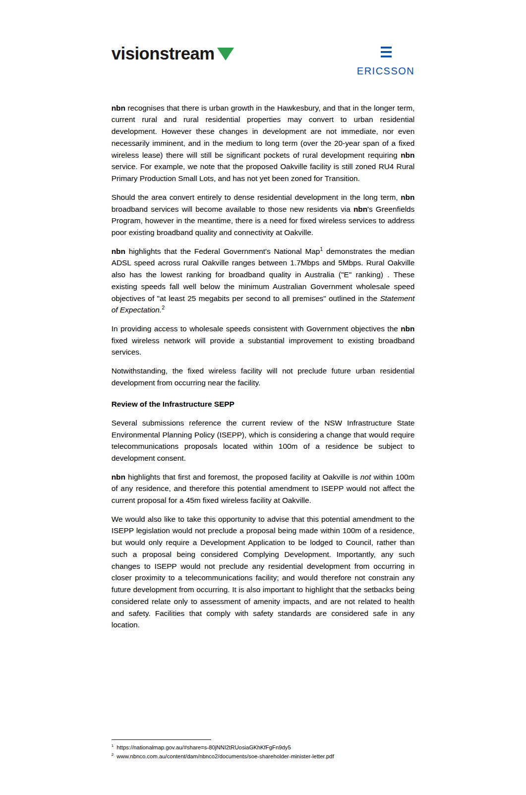visionstream
≡ ERICSSON
nbn recognises that there is urban growth in the Hawkesbury, and that in the longer term, current rural and rural residential properties may convert to urban residential development. However these changes in development are not immediate, nor even necessarily imminent, and in the medium to long term (over the 20-year span of a fixed wireless lease) there will still be significant pockets of rural development requiring nbn service. For example, we note that the proposed Oakville facility is still zoned RU4 Rural Primary Production Small Lots, and has not yet been zoned for Transition.
Should the area convert entirely to dense residential development in the long term, nbn broadband services will become available to those new residents via nbn's Greenfields Program, however in the meantime, there is a need for fixed wireless services to address poor existing broadband quality and connectivity at Oakville.
nbn highlights that the Federal Government's National Map1 demonstrates the median ADSL speed across rural Oakville ranges between 1.7Mbps and 5Mbps. Rural Oakville also has the lowest ranking for broadband quality in Australia ("E" ranking) . These existing speeds fall well below the minimum Australian Government wholesale speed objectives of "at least 25 megabits per second to all premises" outlined in the Statement of Expectation.2
In providing access to wholesale speeds consistent with Government objectives the nbn fixed wireless network will provide a substantial improvement to existing broadband services.
Notwithstanding, the fixed wireless facility will not preclude future urban residential development from occurring near the facility.
Review of the Infrastructure SEPP
Several submissions reference the current review of the NSW Infrastructure State Environmental Planning Policy (ISEPP), which is considering a change that would require telecommunications proposals located within 100m of a residence be subject to development consent.
nbn highlights that first and foremost, the proposed facility at Oakville is not within 100m of any residence, and therefore this potential amendment to ISEPP would not affect the current proposal for a 45m fixed wireless facility at Oakville.
We would also like to take this opportunity to advise that this potential amendment to the ISEPP legislation would not preclude a proposal being made within 100m of a residence, but would only require a Development Application to be lodged to Council, rather than such a proposal being considered Complying Development. Importantly, any such changes to ISEPP would not preclude any residential development from occurring in closer proximity to a telecommunications facility; and would therefore not constrain any future development from occurring. It is also important to highlight that the setbacks being considered relate only to assessment of amenity impacts, and are not related to health and safety. Facilities that comply with safety standards are considered safe in any location.
1 https://nationalmap.gov.au/#share=s-80jNNI2tRUosiaGKhKfFgFn9dy5
2 www.nbnco.com.au/content/dam/nbnco2/documents/soe-shareholder-minister-letter.pdf